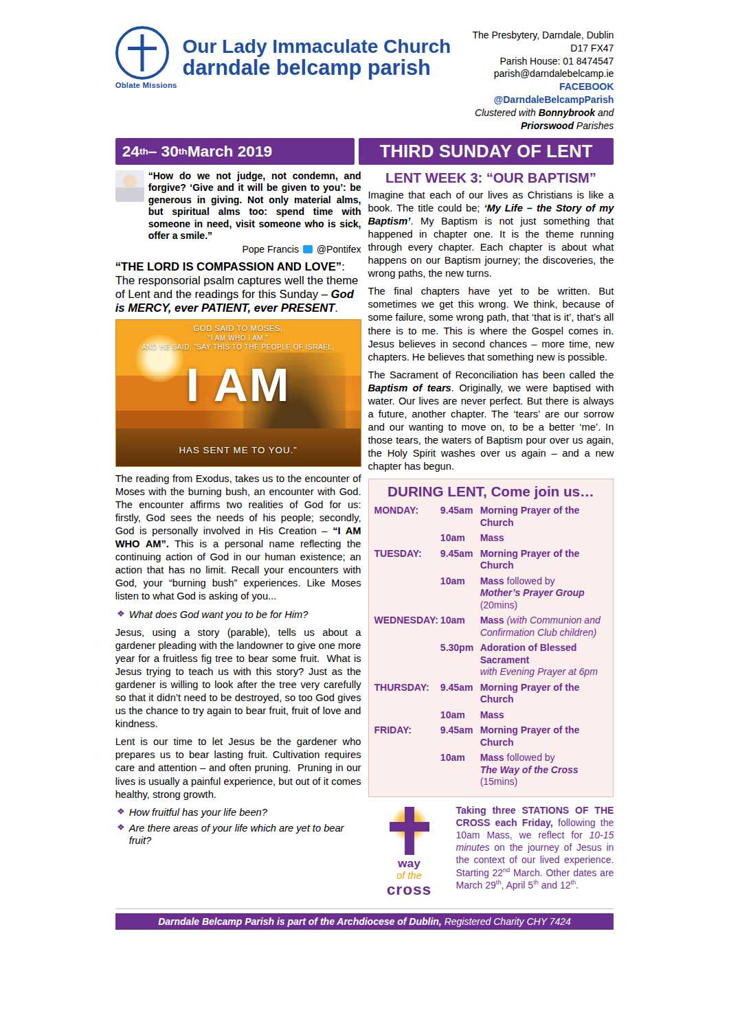Oblate Missions
Our Lady Immaculate Church
darndale belcamp parish
The Presbytery, Darndale, Dublin D17 FX47
Parish House: 01 8474547
parish@darndalebelcamp.ie
FACEBOOK @DarndaleBelcampParish
Clustered with Bonnybrook and Priorswood Parishes
24th – 30th March 2019
THIRD SUNDAY OF LENT
“How do we not judge, not condemn, and forgive? ‘Give and it will be given to you’: be generous in giving. Not only material alms, but spiritual alms too: spend time with someone in need, visit someone who is sick, offer a smile.”
Pope Francis @Pontifex
“THE LORD IS COMPASSION AND LOVE”: The responsorial psalm captures well the theme of Lent and the readings for this Sunday – God is MERCY, ever PATIENT, ever PRESENT.
GOD SAID TO MOSES,
“I AM WHO I AM.”
AND HE SAID, “SAY THIS TO THE PEOPLE OF ISRAEL,
I AM
HAS SENT ME TO YOU.”
The reading from Exodus, takes us to the encounter of Moses with the burning bush, an encounter with God. The encounter affirms two realities of God for us: firstly, God sees the needs of his people; secondly, God is personally involved in His Creation – “I AM WHO AM”. This is a personal name reflecting the continuing action of God in our human existence; an action that has no limit. Recall your encounters with God, your “burning bush” experiences. Like Moses listen to what God is asking of you...
What does God want you to be for Him?
Jesus, using a story (parable), tells us about a gardener pleading with the landowner to give one more year for a fruitless fig tree to bear some fruit. What is Jesus trying to teach us with this story? Just as the gardener is willing to look after the tree very carefully so that it didn’t need to be destroyed, so too God gives us the chance to try again to bear fruit, fruit of love and kindness.
Lent is our time to let Jesus be the gardener who prepares us to bear lasting fruit. Cultivation requires care and attention – and often pruning. Pruning in our lives is usually a painful experience, but out of it comes healthy, strong growth.
How fruitful has your life been?
Are there areas of your life which are yet to bear fruit?
LENT WEEK 3: “OUR BAPTISM”
Imagine that each of our lives as Christians is like a book. The title could be; ‘My Life – the Story of my Baptism’. My Baptism is not just something that happened in chapter one. It is the theme running through every chapter. Each chapter is about what happens on our Baptism journey; the discoveries, the wrong paths, the new turns.
The final chapters have yet to be written. But sometimes we get this wrong. We think, because of some failure, some wrong path, that ‘that is it’, that’s all there is to me. This is where the Gospel comes in. Jesus believes in second chances – more time, new chapters. He believes that something new is possible.
The Sacrament of Reconciliation has been called the Baptism of tears. Originally, we were baptised with water. Our lives are never perfect. But there is always a future, another chapter. The ‘tears’ are our sorrow and our wanting to move on, to be a better ‘me’. In those tears, the waters of Baptism pour over us again, the Holy Spirit washes over us again – and a new chapter has begun.
DURING LENT, Come join us…
| MONDAY: | 9.45am | Morning Prayer of the Church |
| | 10am | Mass |
| TUESDAY: | 9.45am | Morning Prayer of the Church |
| | 10am | Mass followed by Mother’s Prayer Group (20mins) |
| WEDNESDAY: | 10am | Mass (with Communion and Confirmation Club children) |
| | 5.30pm | Adoration of Blessed Sacrament with Evening Prayer at 6pm |
| THURSDAY: | 9.45am | Morning Prayer of the Church |
| | 10am | Mass |
| FRIDAY: | 9.45am | Morning Prayer of the Church |
| | 10am | Mass followed by The Way of the Cross (15mins) |
way
of the
cross
Taking three STATIONS OF THE CROSS each Friday, following the 10am Mass, we reflect for 10-15 minutes on the journey of Jesus in the context of our lived experience. Starting 22nd March. Other dates are March 29th, April 5th and 12th.
Darndale Belcamp Parish is part of the Archdiocese of Dublin, Registered Charity CHY 7424